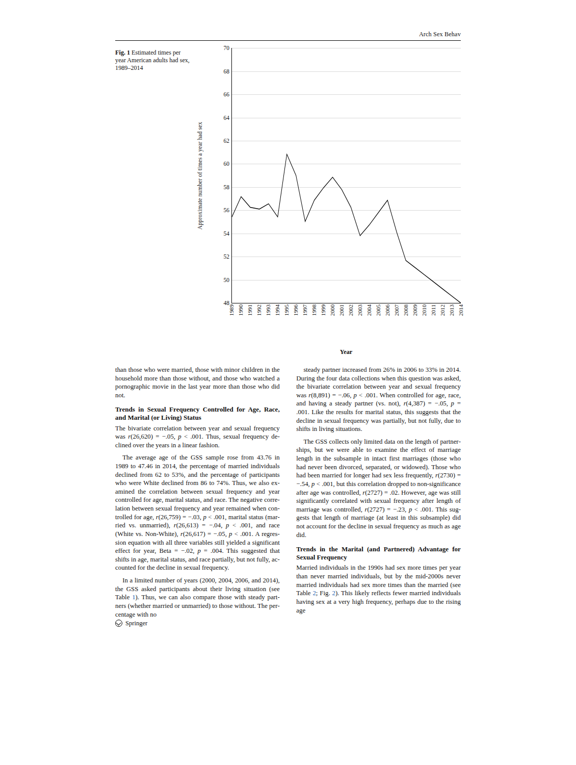Arch Sex Behav
Fig. 1 Estimated times per year American adults had sex, 1989–2014
Approximate number of times a year had sex
70 68 66 64 62 60 58 56 54 52 50 48
1989 1990 1991 1992 1993 1994 1995 1996 1997 1998 1999 2000 2001 2002 2003 2004 2005 2006 2007 2008 2009 2010 2011 2012 2013 2014
Year
than those who were married, those with minor children in the household more than those without, and those who watched a pornographic movie in the last year more than those who did not.
Trends in Sexual Frequency Controlled for Age, Race, and Marital (or Living) Status
The bivariate correlation between year and sexual frequency was r(26,620) = −.05, p < .001. Thus, sexual frequency declined over the years in a linear fashion.
The average age of the GSS sample rose from 43.76 in 1989 to 47.46 in 2014, the percentage of married individuals declined from 62 to 53%, and the percentage of participants who were White declined from 86 to 74%. Thus, we also examined the correlation between sexual frequency and year controlled for age, marital status, and race. The negative correlation between sexual frequency and year remained when controlled for age, r(26,759) = −.03, p < .001, marital status (married vs. unmarried), r(26,613) = −.04, p < .001, and race (White vs. Non-White), r(26,617) = −.05, p < .001. A regression equation with all three variables still yielded a significant effect for year, Beta = −.02, p = .004. This suggested that shifts in age, marital status, and race partially, but not fully, accounted for the decline in sexual frequency.
In a limited number of years (2000, 2004, 2006, and 2014), the GSS asked participants about their living situation (see Table 1). Thus, we can also compare those with steady partners (whether married or unmarried) to those without. The percentage with no
steady partner increased from 26% in 2006 to 33% in 2014. During the four data collections when this question was asked, the bivariate correlation between year and sexual frequency was r(8,891) = −.06, p < .001. When controlled for age, race, and having a steady partner (vs. not), r(4,387) = −.05, p = .001. Like the results for marital status, this suggests that the decline in sexual frequency was partially, but not fully, due to shifts in living situations.
The GSS collects only limited data on the length of partnerships, but we were able to examine the effect of marriage length in the subsample in intact first marriages (those who had never been divorced, separated, or widowed). Those who had been married for longer had sex less frequently, r(2730) = −.54, p < .001, but this correlation dropped to non-significance after age was controlled, r(2727) = .02. However, age was still significantly correlated with sexual frequency after length of marriage was controlled, r(2727) = −.23, p < .001. This suggests that length of marriage (at least in this subsample) did not account for the decline in sexual frequency as much as age did.
Trends in the Marital (and Partnered) Advantage for Sexual Frequency
Married individuals in the 1990s had sex more times per year than never married individuals, but by the mid-2000s never married individuals had sex more times than the married (see Table 2; Fig. 2). This likely reflects fewer married individuals having sex at a very high frequency, perhaps due to the rising age
Springer